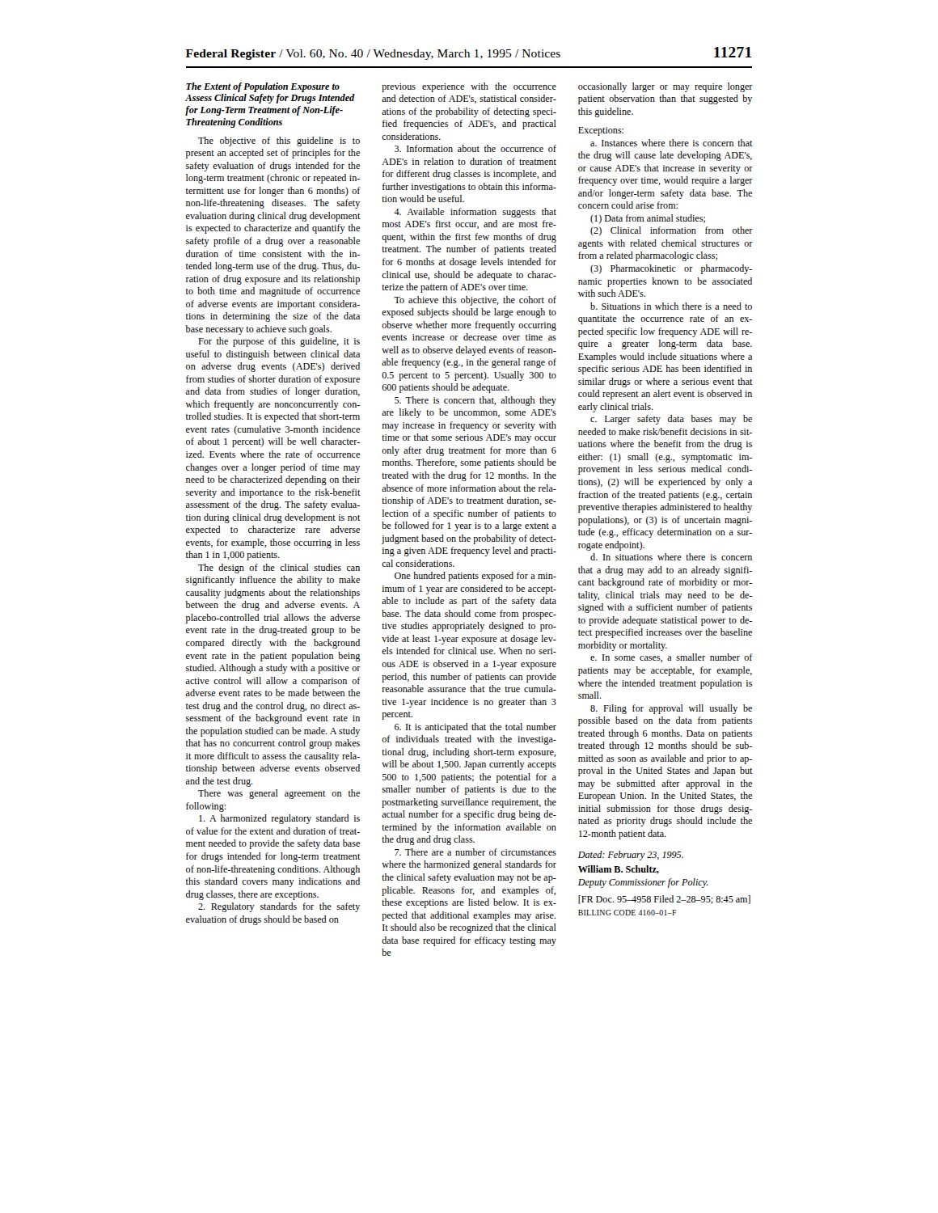Federal Register / Vol. 60, No. 40 / Wednesday, March 1, 1995 / Notices
11271
The Extent of Population Exposure to Assess Clinical Safety for Drugs Intended for Long-Term Treatment of Non-Life-Threatening Conditions
The objective of this guideline is to present an accepted set of principles for the safety evaluation of drugs intended for the long-term treatment (chronic or repeated intermittent use for longer than 6 months) of non-life-threatening diseases. The safety evaluation during clinical drug development is expected to characterize and quantify the safety profile of a drug over a reasonable duration of time consistent with the intended long-term use of the drug. Thus, duration of drug exposure and its relationship to both time and magnitude of occurrence of adverse events are important considerations in determining the size of the data base necessary to achieve such goals.
For the purpose of this guideline, it is useful to distinguish between clinical data on adverse drug events (ADE's) derived from studies of shorter duration of exposure and data from studies of longer duration, which frequently are nonconcurrently controlled studies. It is expected that short-term event rates (cumulative 3-month incidence of about 1 percent) will be well characterized. Events where the rate of occurrence changes over a longer period of time may need to be characterized depending on their severity and importance to the risk-benefit assessment of the drug. The safety evaluation during clinical drug development is not expected to characterize rare adverse events, for example, those occurring in less than 1 in 1,000 patients.
The design of the clinical studies can significantly influence the ability to make causality judgments about the relationships between the drug and adverse events. A placebo-controlled trial allows the adverse event rate in the drug-treated group to be compared directly with the background event rate in the patient population being studied. Although a study with a positive or active control will allow a comparison of adverse event rates to be made between the test drug and the control drug, no direct assessment of the background event rate in the population studied can be made. A study that has no concurrent control group makes it more difficult to assess the causality relationship between adverse events observed and the test drug.
There was general agreement on the following:
1. A harmonized regulatory standard is of value for the extent and duration of treatment needed to provide the safety data base for drugs intended for long-term treatment of non-life-threatening conditions. Although this standard covers many indications and drug classes, there are exceptions.
2. Regulatory standards for the safety evaluation of drugs should be based on
previous experience with the occurrence and detection of ADE's, statistical considerations of the probability of detecting specified frequencies of ADE's, and practical considerations.
3. Information about the occurrence of ADE's in relation to duration of treatment for different drug classes is incomplete, and further investigations to obtain this information would be useful.
4. Available information suggests that most ADE's first occur, and are most frequent, within the first few months of drug treatment. The number of patients treated for 6 months at dosage levels intended for clinical use, should be adequate to characterize the pattern of ADE's over time.
To achieve this objective, the cohort of exposed subjects should be large enough to observe whether more frequently occurring events increase or decrease over time as well as to observe delayed events of reasonable frequency (e.g., in the general range of 0.5 percent to 5 percent). Usually 300 to 600 patients should be adequate.
5. There is concern that, although they are likely to be uncommon, some ADE's may increase in frequency or severity with time or that some serious ADE's may occur only after drug treatment for more than 6 months. Therefore, some patients should be treated with the drug for 12 months. In the absence of more information about the relationship of ADE's to treatment duration, selection of a specific number of patients to be followed for 1 year is to a large extent a judgment based on the probability of detecting a given ADE frequency level and practical considerations.
One hundred patients exposed for a minimum of 1 year are considered to be acceptable to include as part of the safety data base. The data should come from prospective studies appropriately designed to provide at least 1-year exposure at dosage levels intended for clinical use. When no serious ADE is observed in a 1-year exposure period, this number of patients can provide reasonable assurance that the true cumulative 1-year incidence is no greater than 3 percent.
6. It is anticipated that the total number of individuals treated with the investigational drug, including short-term exposure, will be about 1,500. Japan currently accepts 500 to 1,500 patients; the potential for a smaller number of patients is due to the postmarketing surveillance requirement, the actual number for a specific drug being determined by the information available on the drug and drug class.
7. There are a number of circumstances where the harmonized general standards for the clinical safety evaluation may not be applicable. Reasons for, and examples of, these exceptions are listed below. It is expected that additional examples may arise. It should also be recognized that the clinical data base required for efficacy testing may be
occasionally larger or may require longer patient observation than that suggested by this guideline.
Exceptions:
a. Instances where there is concern that the drug will cause late developing ADE's, or cause ADE's that increase in severity or frequency over time, would require a larger and/or longer-term safety data base. The concern could arise from:
(1) Data from animal studies;
(2) Clinical information from other agents with related chemical structures or from a related pharmacologic class;
(3) Pharmacokinetic or pharmacodynamic properties known to be associated with such ADE's.
b. Situations in which there is a need to quantitate the occurrence rate of an expected specific low frequency ADE will require a greater long-term data base. Examples would include situations where a specific serious ADE has been identified in similar drugs or where a serious event that could represent an alert event is observed in early clinical trials.
c. Larger safety data bases may be needed to make risk/benefit decisions in situations where the benefit from the drug is either: (1) small (e.g., symptomatic improvement in less serious medical conditions), (2) will be experienced by only a fraction of the treated patients (e.g., certain preventive therapies administered to healthy populations), or (3) is of uncertain magnitude (e.g., efficacy determination on a surrogate endpoint).
d. In situations where there is concern that a drug may add to an already significant background rate of morbidity or mortality, clinical trials may need to be designed with a sufficient number of patients to provide adequate statistical power to detect prespecified increases over the baseline morbidity or mortality.
e. In some cases, a smaller number of patients may be acceptable, for example, where the intended treatment population is small.
8. Filing for approval will usually be possible based on the data from patients treated through 6 months. Data on patients treated through 12 months should be submitted as soon as available and prior to approval in the United States and Japan but may be submitted after approval in the European Union. In the United States, the initial submission for those drugs designated as priority drugs should include the 12-month patient data.
Dated: February 23, 1995.
William B. Schultz,
Deputy Commissioner for Policy.
[FR Doc. 95–4958 Filed 2–28–95; 8:45 am]
BILLING CODE 4160–01–F